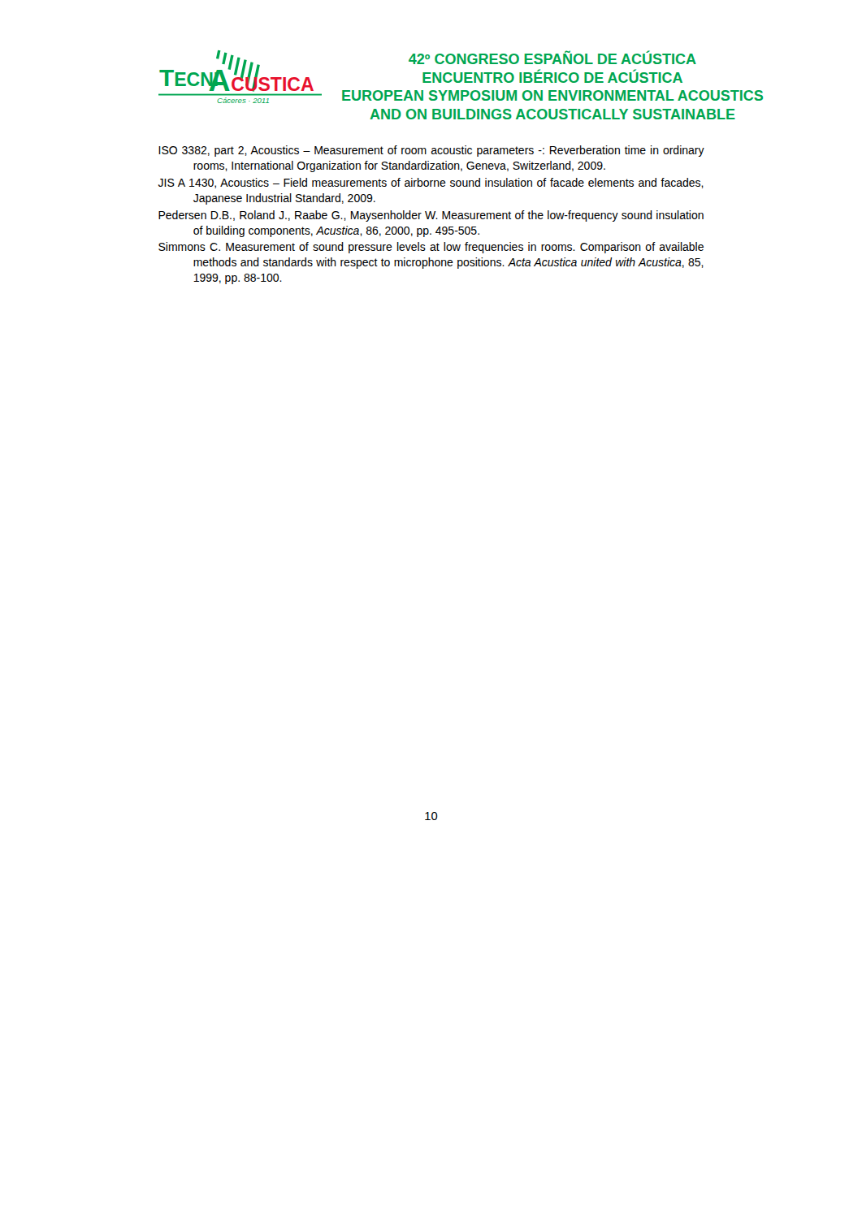T ECNI A CUSTICA Cáceres · 2011
42º CONGRESO ESPAÑOL DE ACÚSTICA
ENCUENTRO IBÉRICO DE ACÚSTICA
EUROPEAN SYMPOSIUM ON ENVIRONMENTAL ACOUSTICS
AND ON BUILDINGS ACOUSTICALLY SUSTAINABLE
ISO 3382, part 2, Acoustics – Measurement of room acoustic parameters -: Reverberation time in ordinary rooms, International Organization for Standardization, Geneva, Switzerland, 2009.
JIS A 1430, Acoustics – Field measurements of airborne sound insulation of facade elements and facades, Japanese Industrial Standard, 2009.
Pedersen D.B., Roland J., Raabe G., Maysenholder W. Measurement of the low-frequency sound insulation of building components, Acustica, 86, 2000, pp. 495-505.
Simmons C. Measurement of sound pressure levels at low frequencies in rooms. Comparison of available methods and standards with respect to microphone positions. Acta Acustica united with Acustica, 85, 1999, pp. 88-100.
10